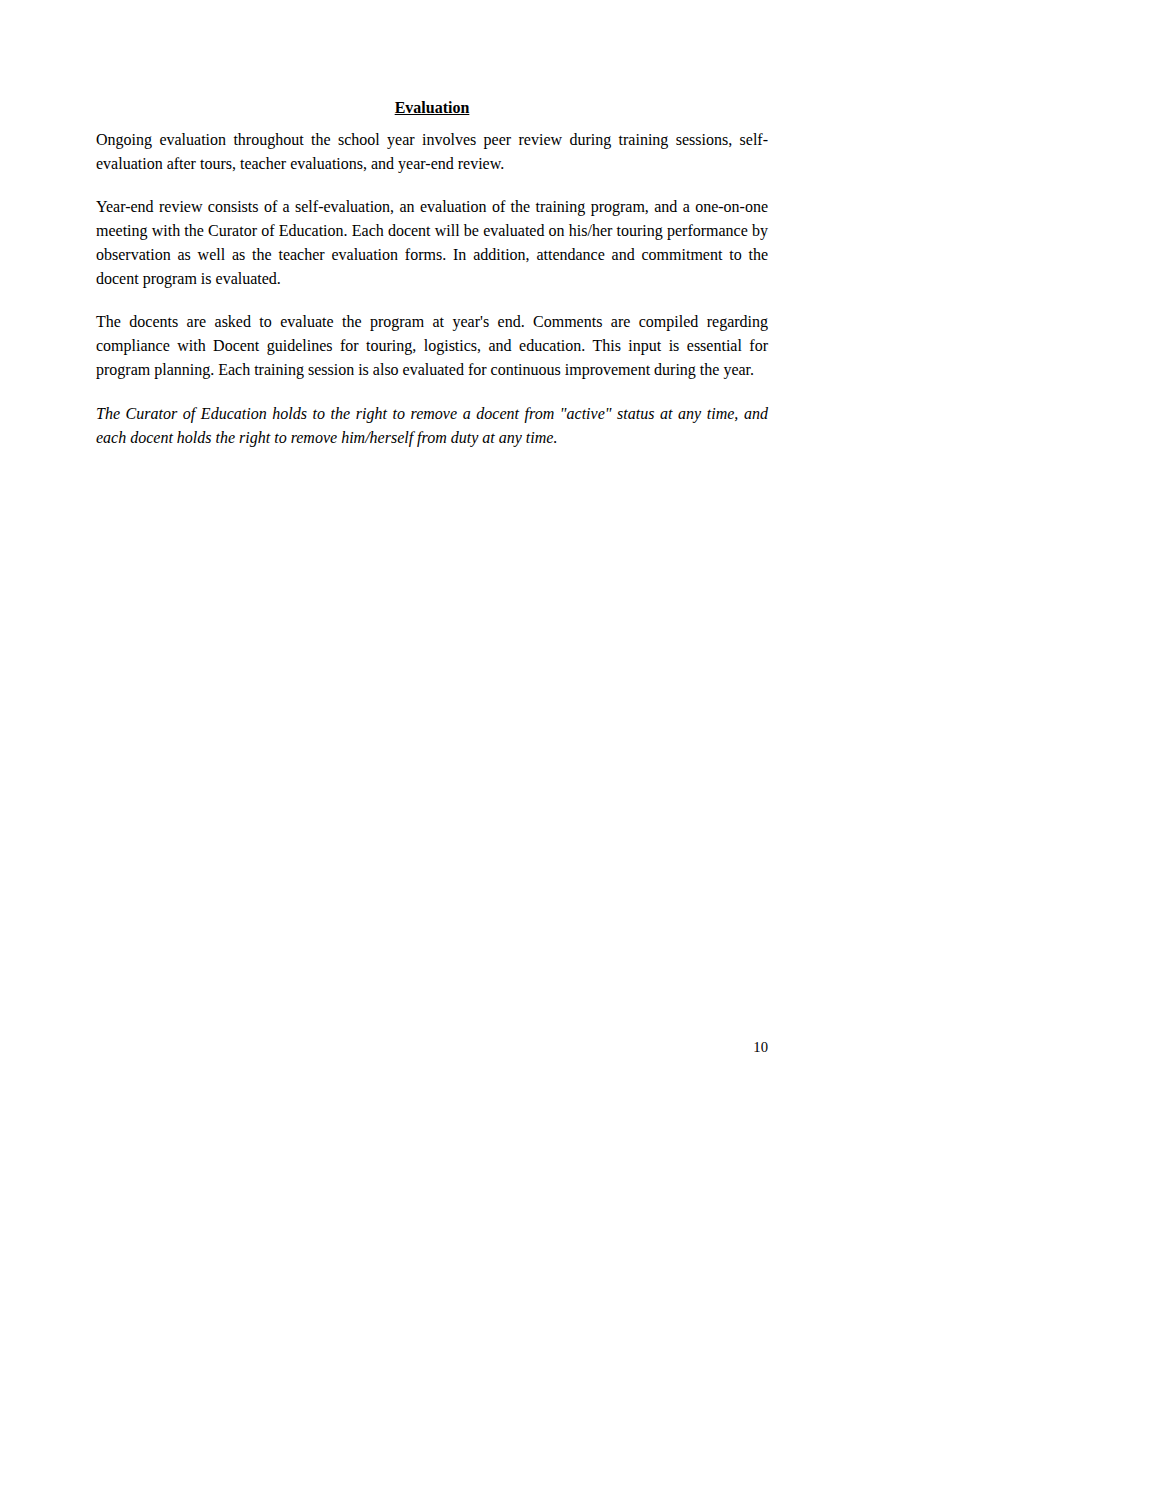Evaluation
Ongoing evaluation throughout the school year involves peer review during training sessions, self-evaluation after tours, teacher evaluations, and year-end review.
Year-end review consists of a self-evaluation, an evaluation of the training program, and a one-on-one meeting with the Curator of Education. Each docent will be evaluated on his/her touring performance by observation as well as the teacher evaluation forms. In addition, attendance and commitment to the docent program is evaluated.
The docents are asked to evaluate the program at year's end. Comments are compiled regarding compliance with Docent guidelines for touring, logistics, and education. This input is essential for program planning. Each training session is also evaluated for continuous improvement during the year.
The Curator of Education holds to the right to remove a docent from "active" status at any time, and each docent holds the right to remove him/herself from duty at any time.
10